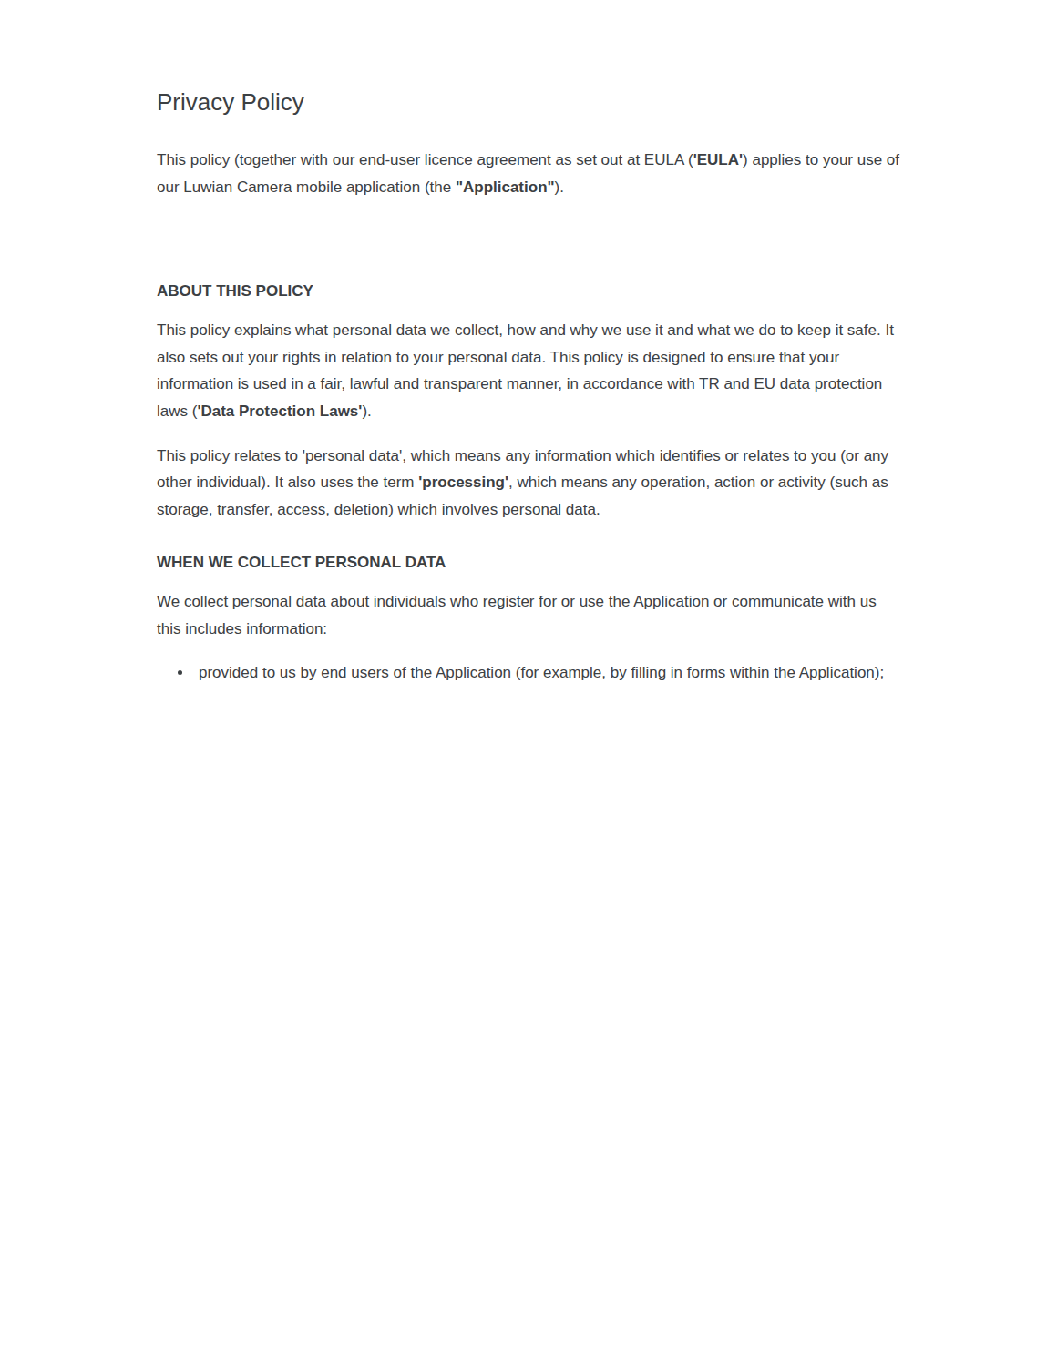Privacy Policy
This policy (together with our end-user licence agreement as set out at EULA ('EULA') applies to your use of our Luwian Camera mobile application (the "Application").
ABOUT THIS POLICY
This policy explains what personal data we collect, how and why we use it and what we do to keep it safe. It also sets out your rights in relation to your personal data. This policy is designed to ensure that your information is used in a fair, lawful and transparent manner, in accordance with TR and EU data protection laws ('Data Protection Laws').
This policy relates to 'personal data', which means any information which identifies or relates to you (or any other individual). It also uses the term 'processing', which means any operation, action or activity (such as storage, transfer, access, deletion) which involves personal data.
WHEN WE COLLECT PERSONAL DATA
We collect personal data about individuals who register for or use the Application or communicate with us this includes information:
provided to us by end users of the Application (for example, by filling in forms within the Application);